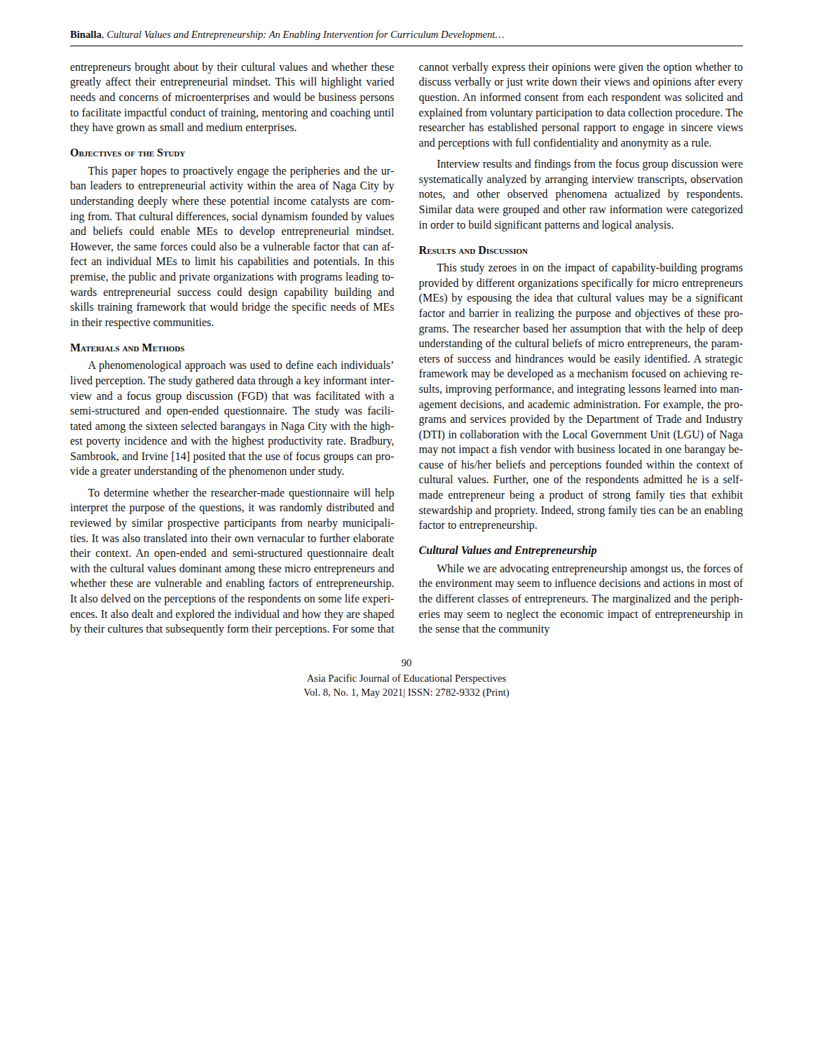Binalla, Cultural Values and Entrepreneurship: An Enabling Intervention for Curriculum Development…
entrepreneurs brought about by their cultural values and whether these greatly affect their entrepreneurial mindset. This will highlight varied needs and concerns of microenterprises and would be business persons to facilitate impactful conduct of training, mentoring and coaching until they have grown as small and medium enterprises.
Objectives of the Study
This paper hopes to proactively engage the peripheries and the urban leaders to entrepreneurial activity within the area of Naga City by understanding deeply where these potential income catalysts are coming from. That cultural differences, social dynamism founded by values and beliefs could enable MEs to develop entrepreneurial mindset. However, the same forces could also be a vulnerable factor that can affect an individual MEs to limit his capabilities and potentials. In this premise, the public and private organizations with programs leading towards entrepreneurial success could design capability building and skills training framework that would bridge the specific needs of MEs in their respective communities.
Materials and Methods
A phenomenological approach was used to define each individuals’ lived perception. The study gathered data through a key informant interview and a focus group discussion (FGD) that was facilitated with a semi-structured and open-ended questionnaire. The study was facilitated among the sixteen selected barangays in Naga City with the highest poverty incidence and with the highest productivity rate. Bradbury, Sambrook, and Irvine [14] posited that the use of focus groups can provide a greater understanding of the phenomenon under study.
To determine whether the researcher-made questionnaire will help interpret the purpose of the questions, it was randomly distributed and reviewed by similar prospective participants from nearby municipalities. It was also translated into their own vernacular to further elaborate their context. An open-ended and semi-structured questionnaire dealt with the cultural values dominant among these micro entrepreneurs and whether these are vulnerable and enabling factors of entrepreneurship. It also delved on the perceptions of the respondents on some life experiences. It also dealt and explored the individual and how they are shaped by their cultures that subsequently form their perceptions. For some that cannot verbally express their opinions were given the option whether to discuss verbally or just write down their views and opinions after every question. An informed consent from each respondent was solicited and explained from voluntary participation to data collection procedure. The researcher has established personal rapport to engage in sincere views and perceptions with full confidentiality and anonymity as a rule.
Interview results and findings from the focus group discussion were systematically analyzed by arranging interview transcripts, observation notes, and other observed phenomena actualized by respondents. Similar data were grouped and other raw information were categorized in order to build significant patterns and logical analysis.
Results and Discussion
This study zeroes in on the impact of capability-building programs provided by different organizations specifically for micro entrepreneurs (MEs) by espousing the idea that cultural values may be a significant factor and barrier in realizing the purpose and objectives of these programs. The researcher based her assumption that with the help of deep understanding of the cultural beliefs of micro entrepreneurs, the parameters of success and hindrances would be easily identified. A strategic framework may be developed as a mechanism focused on achieving results, improving performance, and integrating lessons learned into management decisions, and academic administration. For example, the programs and services provided by the Department of Trade and Industry (DTI) in collaboration with the Local Government Unit (LGU) of Naga may not impact a fish vendor with business located in one barangay because of his/her beliefs and perceptions founded within the context of cultural values. Further, one of the respondents admitted he is a self-made entrepreneur being a product of strong family ties that exhibit stewardship and propriety. Indeed, strong family ties can be an enabling factor to entrepreneurship.
Cultural Values and Entrepreneurship
While we are advocating entrepreneurship amongst us, the forces of the environment may seem to influence decisions and actions in most of the different classes of entrepreneurs. The marginalized and the peripheries may seem to neglect the economic impact of entrepreneurship in the sense that the community
90
Asia Pacific Journal of Educational Perspectives
Vol. 8, No. 1, May 2021| ISSN: 2782-9332 (Print)